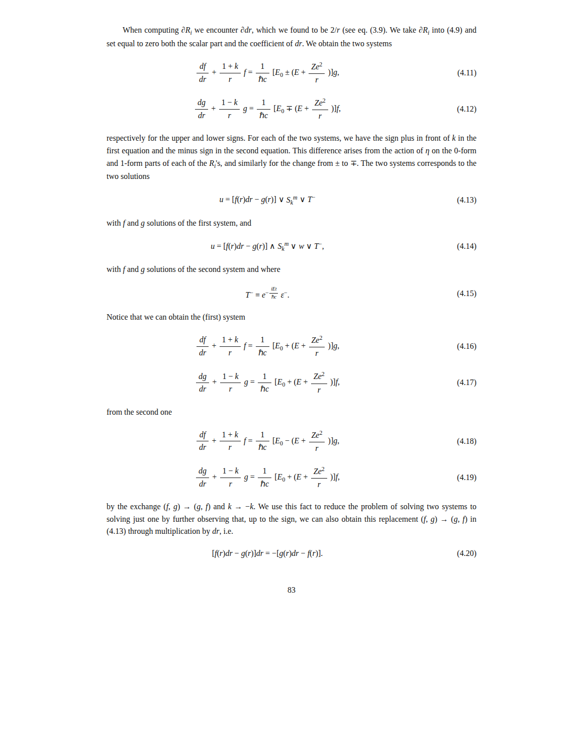When computing ∂Ri we encounter ∂dr, which we found to be 2/r (see eq. (3.9). We take ∂Ri into (4.9) and set equal to zero both the scalar part and the coefficient of dr. We obtain the two systems
df dr + 1 + k r f = 1 ℏc [E0 ± (E + Ze2 r )]g,
(4.11)
dg dr + 1 − k r g = 1 ℏc [E0 ∓ (E + Ze2 r )]f,
(4.12)
respectively for the upper and lower signs. For each of the two systems, we have the sign plus in front of k in the first equation and the minus sign in the second equation. This difference arises from the action of η on the 0-form and 1-form parts of each of the Ri's, and similarly for the change from ± to ∓. The two systems corresponds to the two solutions
u = [f(r)dr − g(r)] ∨ Skm ∨ T−
(4.13)
with f and g solutions of the first system, and
u = [f(r)dr − g(r)] ∧ Skm ∨ w ∨ T−,
(4.14)
with f and g solutions of the second system and where
T− ≡ e−iEt ℏc ε−.
(4.15)
Notice that we can obtain the (first) system
df dr + 1 + k r f = 1 ℏc [E0 + (E + Ze2 r )]g,
(4.16)
dg dr + 1 − k r g = 1 ℏc [E0 + (E + Ze2 r )]f,
(4.17)
from the second one
df dr + 1 + k r f = 1 ℏc [E0 − (E + Ze2 r )]g,
(4.18)
dg dr + 1 − k r g = 1 ℏc [E0 + (E + Ze2 r )]f,
(4.19)
by the exchange (f, g) → (g, f) and k → −k. We use this fact to reduce the problem of solving two systems to solving just one by further observing that, up to the sign, we can also obtain this replacement (f, g) → (g, f) in (4.13) through multiplication by dr, i.e.
[f(r)dr − g(r)]dr = −[g(r)dr − f(r)].
(4.20)
83